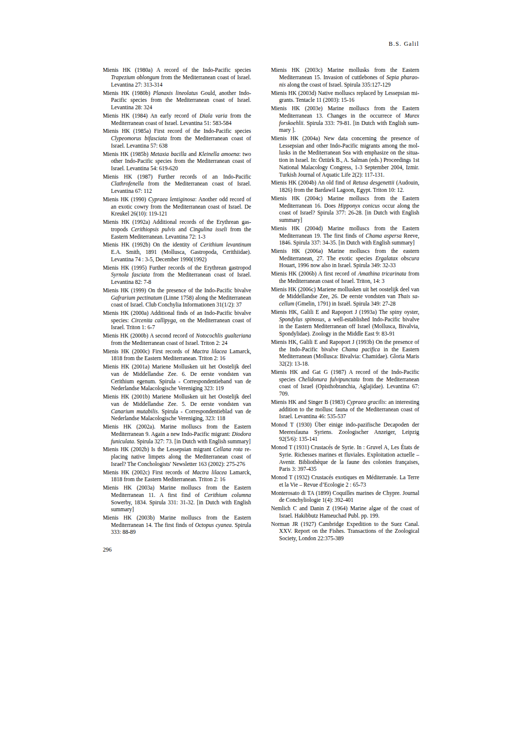B.S. Galil
Mienis HK (1980a) A record of the Indo-Pacific species Trapezium oblongum from the Mediterranean coast of Israel. Levantina 27: 313-314
Mienis HK (1980b) Planaxis lineolatus Gould, another Indo-Pacific species from the Mediterranean coast of Israel. Levantina 28: 324
Mienis HK (1984) An early record of Diala varia from the Mediterranean coast of Israel. Levantina 51: 583-584
Mienis HK (1985a) First record of the Indo-Pacific species Clypeomorus bifasciata from the Mediterranean coast of Israel. Levantina 57: 638
Mienis HK (1985b) Metaxia bacilla and Kleinella amoena: two other Indo-Pacific species from the Mediterranean coast of Israel. Levantina 54: 619-620
Mienis HK (1987) Further records of an Indo-Pacific Clathrofenella from the Mediterranean coast of Israel. Levantina 67: 112
Mienis HK (1990) Cypraea lentiginosa: Another odd record of an exotic cowry from the Mediterranean coast of Israel. De Kreukel 26(10): 119-121
Mienis HK (1992a) Additional records of the Erythrean gastropods Cerithiopsis pulvis and Cingulina isseli from the Eastern Mediterranean. Levantina 72: 1-3
Mienis HK (1992b) On the identity of Cerithium levantinum E.A. Smith, 1891 (Mollusca, Gastropoda, Cerithiidae). Levantina 74 : 3-5, December 1990(1992)
Mienis HK (1995) Further records of the Erythrean gastropod Syrnola fasciata from the Mediterranean coast of Israel. Levantina 82: 7-8
Mienis HK (1999) On the presence of the Indo-Pacific bivalve Gafrarium pectinatum (Linne 1758) along the Mediterranean coast of Israel. Club Conchylia Informationen 31(1/2): 37
Mienis HK (2000a) Additional finds of an Indo-Pacific bivalve species: Circenita callipyga, on the Mediterranean coast of Israel. Triton 1: 6-7
Mienis HK (2000b) A second record of Notocochlis gualteriana from the Mediterranean coast of Israel. Triton 2: 24
Mienis HK (2000c) First records of Mactra lilacea Lamarck, 1818 from the Eastern Mediterranean. Triton 2: 16
Mienis HK (2001a) Mariene Mollusken uit het Oostelijk deel van de Middellandse Zee. 6. De eerste vondsten van Cerithium egenum. Spirula - Correspondentieband van de Nederlandse Malacologische Vereniging 323: 119
Mienis HK (2001b) Mariene Mollusken uit het Oostelijk deel van de Middellandse Zee. 5. De eerste vondsten van Canarium mutabilis. Spirula - Correspondentieblad van de Nederlandse Malacologische Vereniging, 323: 118
Mienis HK (2002a). Marine molluscs from the Eastern Mediterranean 9. Again a new Indo-Pacific migrant: Diodora funiculata. Spirula 327: 73. [in Dutch with English summary]
Mienis HK (2002b) Is the Lessepsian migrant Cellana rota replacing native limpets along the Mediterranean coast of Israel? The Conchologists' Newsletter 163 (2002): 275-276
Mienis HK (2002c) First records of Mactra lilacea Lamarck, 1818 from the Eastern Mediterranean. Triton 2: 16
Mienis HK (2003a) Marine molluscs from the Eastern Mediterranean 11. A first find of Cerithium columna Sowerby, 1834. Spirula 331: 31-32. [in Dutch with English summary]
Mienis HK (2003b) Marine molluscs from the Eastern Mediterranean 14. The first finds of Octopus cyanea. Spirula 333: 88-89
Mienis HK (2003c) Marine mollusks from the Eastern Mediterranean 15. Invasion of cuttlebones of Sepia pharaonis along the coast of Israel. Spirula 335:127-129
Mienis HK (2003d) Native molluscs replaced by Lessepsian migrants. Tentacle 11 (2003): 15-16
Mienis HK (2003e) Marine molluscs from the Eastern Mediterranean 13. Changes in the occurrece of Murex forskoehlii. Spirula 333: 79-81. [in Dutch with English summary ].
Mienis HK (2004a) New data concerning the presence of Lessepsian and other Indo-Pacific migrants among the mollusks in the Mediterranean Sea with emphasize on the situation in Israel. In: Öztürk B., A. Salman (eds.) Proceedings 1st National Malacology Congress, 1-3 September 2004, Izmir. Turkish Journal of Aquatic Life 2(2): 117-131.
Mienis HK (2004b) An old find of Retusa desgenettii (Audouin, 1826) from the Bardawil Lagoon, Egypt. Triton 10: 12.
Mienis HK (2004c) Marine molluscs from the Eastern Mediterranean 16. Does Hipponyx conicus occur along the coast of Israel? Spirula 377: 26-28. [in Dutch with English summary]
Mienis HK (2004d) Marine molluscs from the Eastern Mediterranean 19. The first finds of Chama aspersa Reeve, 1846. Spirula 337: 34-35. [in Dutch with English summary]
Mienis HK (2006a) Marine molluscs from the eastern Mediterranean, 27. The exotic species Ergalatax obscura Houart, 1996 now also in Israel. Spirula 349: 32-33
Mienis HK (2006b) A first record of Amathina tricarinata from the Mediterranean coast of Israel. Triton, 14: 3
Mienis HK (2006c) Mariene mollusken uit het oostelijk deel van de Middellandse Zee, 26. De eerste vondsten van Thais sacellum (Gmelin, 1791) in Israël. Spirula 349: 27-28
Mienis HK, Galili E and Rapoport J (1993a) The spiny oyster, Spondylus spinosus, a well-established Indo-Pacific bivalve in the Eastern Mediterranean off Israel (Mollusca, Bivalvia, Spondylidae). Zoology in the Middle East 9: 83-91
Mienis HK, Galili E and Rapoport J (1993b) On the presence of the Indo-Pacific bivalve Chama pacifica in the Eastern Mediterranean (Mollusca: Bivalvia: Chamidae). Gloria Maris 32(2): 13-18.
Mienis HK and Gat G (1987) A record of the Indo-Pacific species Chelidonura fulvipunctata from the Mediterranean coast of Israel (Opisthobranchia, Aglajidae). Levantina 67: 709.
Mienis HK and Singer B (1983) Cypraea gracilis: an interesting addition to the mollusc fauna of the Mediterranean coast of Israel. Levantina 46: 535-537
Monod T (1930) Über einige indo-pazifische Decapoden der Meeresfauna Syriens. Zoologischer Anzeiger, Leipzig 92(5/6): 135-141
Monod T (1931) Crustacés de Syrie. In : Gruvel A, Les États de Syrie. Richesses marines et fluviales. Exploitation actuelle – Avenir. Bibliothèque de la faune des colonies françaises, Paris 3: 397-435
Monod T (1932) Crustacés exotiques en Méditerranée. La Terre et la Vie – Revue d’Ecologie 2 : 65-73
Monterosato di TA (1899) Coquilles marines de Chypre. Journal de Conchyliologie 1(4): 392-401
Nemlich C and Danin Z (1964) Marine algae of the coast of Israel. Hakibbutz Hameuchad Publ. pp. 199.
Norman JR (1927) Cambridge Expedition to the Suez Canal. XXV. Report on the Fishes. Transactions of the Zoological Society, London 22:375-389
296